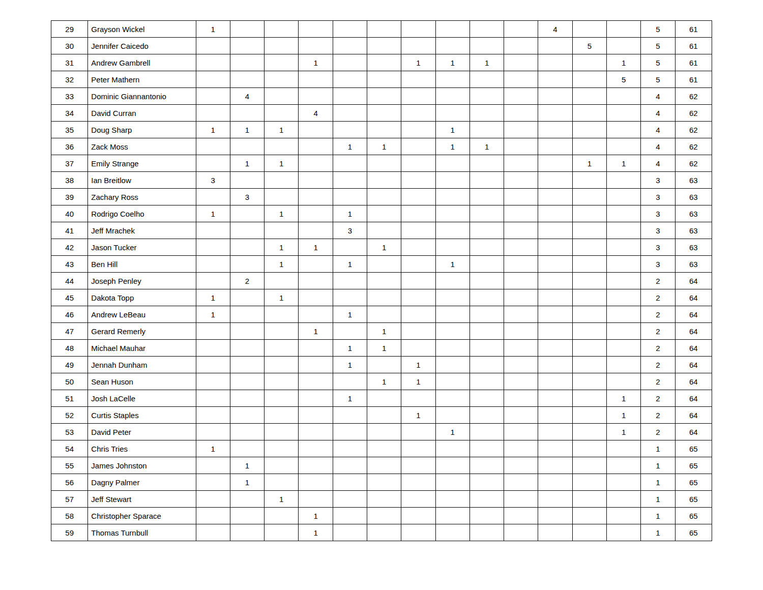| 29 | Grayson Wickel | 1 | | | | | | | | | | 4 | | | 5 | 61 |
| 30 | Jennifer Caicedo | | | | | | | | | | | | 5 | | 5 | 61 |
| 31 | Andrew Gambrell | | | | 1 | | | 1 | 1 | 1 | | | | 1 | 5 | 61 |
| 32 | Peter Mathern | | | | | | | | | | | | | 5 | 5 | 61 |
| 33 | Dominic Giannantonio | | 4 | | | | | | | | | | | | 4 | 62 |
| 34 | David Curran | | | | 4 | | | | | | | | | | 4 | 62 |
| 35 | Doug Sharp | 1 | 1 | 1 | | | | | 1 | | | | | | 4 | 62 |
| 36 | Zack Moss | | | | | 1 | 1 | | 1 | 1 | | | | | 4 | 62 |
| 37 | Emily Strange | | 1 | 1 | | | | | | | | | 1 | 1 | 4 | 62 |
| 38 | Ian Breitlow | 3 | | | | | | | | | | | | | 3 | 63 |
| 39 | Zachary Ross | | 3 | | | | | | | | | | | | 3 | 63 |
| 40 | Rodrigo Coelho | 1 | | 1 | | 1 | | | | | | | | | 3 | 63 |
| 41 | Jeff Mrachek | | | | | 3 | | | | | | | | | 3 | 63 |
| 42 | Jason Tucker | | | 1 | 1 | | 1 | | | | | | | | 3 | 63 |
| 43 | Ben Hill | | | 1 | | 1 | | | 1 | | | | | | 3 | 63 |
| 44 | Joseph Penley | | 2 | | | | | | | | | | | | 2 | 64 |
| 45 | Dakota Topp | 1 | | 1 | | | | | | | | | | | 2 | 64 |
| 46 | Andrew LeBeau | 1 | | | | 1 | | | | | | | | | 2 | 64 |
| 47 | Gerard Remerly | | | | 1 | | 1 | | | | | | | | 2 | 64 |
| 48 | Michael Mauhar | | | | | 1 | 1 | | | | | | | | 2 | 64 |
| 49 | Jennah Dunham | | | | | 1 | | 1 | | | | | | | 2 | 64 |
| 50 | Sean Huson | | | | | | 1 | 1 | | | | | | | 2 | 64 |
| 51 | Josh LaCelle | | | | | 1 | | | | | | | | 1 | 2 | 64 |
| 52 | Curtis Staples | | | | | | | 1 | | | | | | 1 | 2 | 64 |
| 53 | David Peter | | | | | | | | 1 | | | | | 1 | 2 | 64 |
| 54 | Chris Tries | 1 | | | | | | | | | | | | | 1 | 65 |
| 55 | James Johnston | | 1 | | | | | | | | | | | | 1 | 65 |
| 56 | Dagny Palmer | | 1 | | | | | | | | | | | | 1 | 65 |
| 57 | Jeff Stewart | | | 1 | | | | | | | | | | | 1 | 65 |
| 58 | Christopher Sparace | | | | 1 | | | | | | | | | | 1 | 65 |
| 59 | Thomas Turnbull | | | | 1 | | | | | | | | | | 1 | 65 |